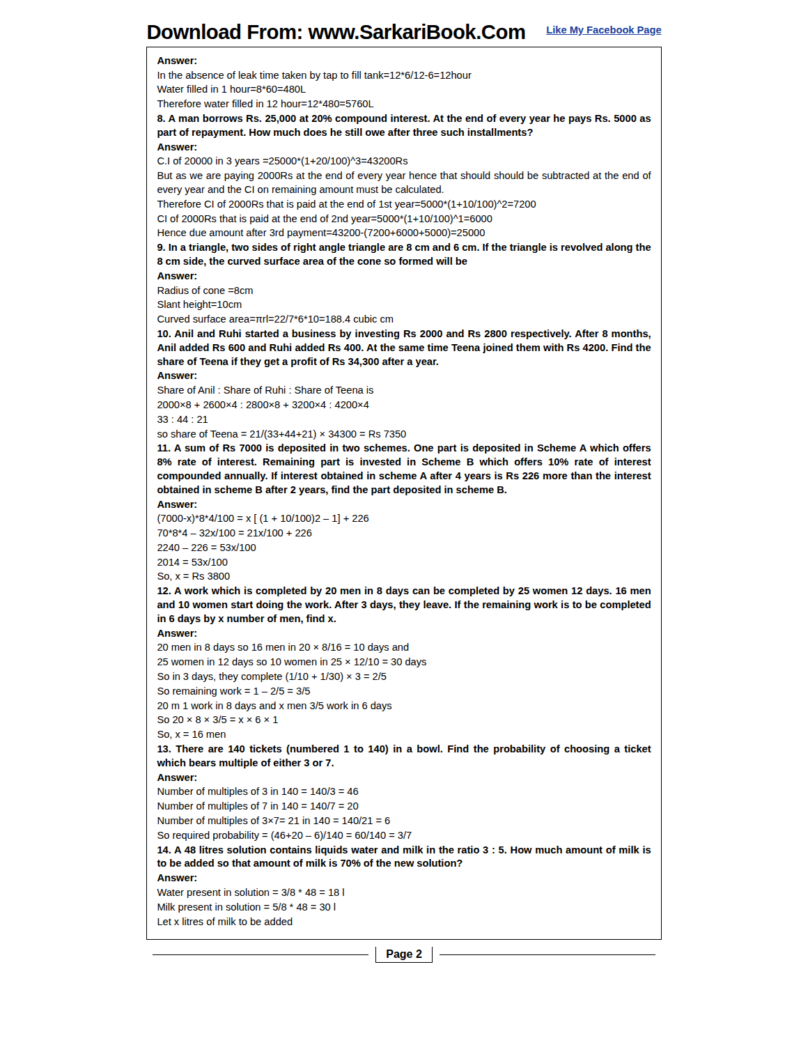Download From: www.SarkariBook.Com
Like My Facebook Page
Answer:
In the absence of leak time taken by tap to fill tank=12*6/12-6=12hour
Water filled in 1 hour=8*60=480L
Therefore water filled in 12 hour=12*480=5760L
8. A man borrows Rs. 25,000 at 20% compound interest. At the end of every year he pays Rs. 5000 as part of repayment. How much does he still owe after three such installments?
Answer:
C.I of 20000 in 3 years =25000*(1+20/100)^3=43200Rs
But as we are paying 2000Rs at the end of every year hence that should should be subtracted at the end of every year and the CI on remaining amount must be calculated.
Therefore CI of 2000Rs that is paid at the end of 1st year=5000*(1+10/100)^2=7200
CI of 2000Rs that is paid at the end of 2nd year=5000*(1+10/100)^1=6000
Hence due amount after 3rd payment=43200-(7200+6000+5000)=25000
9. In a triangle, two sides of right angle triangle are 8 cm and 6 cm. If the triangle is revolved along the 8 cm side, the curved surface area of the cone so formed will be
Answer:
Radius of cone =8cm
Slant height=10cm
Curved surface area=πrl=22/7*6*10=188.4 cubic cm
10. Anil and Ruhi started a business by investing Rs 2000 and Rs 2800 respectively. After 8 months, Anil added Rs 600 and Ruhi added Rs 400. At the same time Teena joined them with Rs 4200. Find the share of Teena if they get a profit of Rs 34,300 after a year.
Answer:
Share of Anil : Share of Ruhi : Share of Teena is
2000×8 + 2600×4 : 2800×8 + 3200×4 : 4200×4
33 : 44 : 21
so share of Teena = 21/(33+44+21) × 34300 = Rs 7350
11. A sum of Rs 7000 is deposited in two schemes. One part is deposited in Scheme A which offers 8% rate of interest. Remaining part is invested in Scheme B which offers 10% rate of interest compounded annually. If interest obtained in scheme A after 4 years is Rs 226 more than the interest obtained in scheme B after 2 years, find the part deposited in scheme B.
Answer:
(7000-x)*8*4/100 = x [ (1 + 10/100)2 – 1] + 226
70*8*4 – 32x/100 = 21x/100 + 226
2240 – 226 = 53x/100
2014 = 53x/100
So, x = Rs 3800
12. A work which is completed by 20 men in 8 days can be completed by 25 women 12 days. 16 men and 10 women start doing the work. After 3 days, they leave. If the remaining work is to be completed in 6 days by x number of men, find x.
Answer:
20 men in 8 days so 16 men in 20 × 8/16 = 10 days and
25 women in 12 days so 10 women in 25 × 12/10 = 30 days
So in 3 days, they complete (1/10 + 1/30) × 3 = 2/5
So remaining work = 1 – 2/5 = 3/5
20 m 1 work in 8 days and x men 3/5 work in 6 days
So 20 × 8 × 3/5 = x × 6 × 1
So, x = 16 men
13. There are 140 tickets (numbered 1 to 140) in a bowl. Find the probability of choosing a ticket which bears multiple of either 3 or 7.
Answer:
Number of multiples of 3 in 140 = 140/3 = 46
Number of multiples of 7 in 140 = 140/7 = 20
Number of multiples of 3×7= 21 in 140 = 140/21 = 6
So required probability = (46+20 – 6)/140 = 60/140 = 3/7
14. A 48 litres solution contains liquids water and milk in the ratio 3 : 5. How much amount of milk is to be added so that amount of milk is 70% of the new solution?
Answer:
Water present in solution = 3/8 * 48 = 18 l
Milk present in solution = 5/8 * 48 = 30 l
Let x litres of milk to be added
Page 2